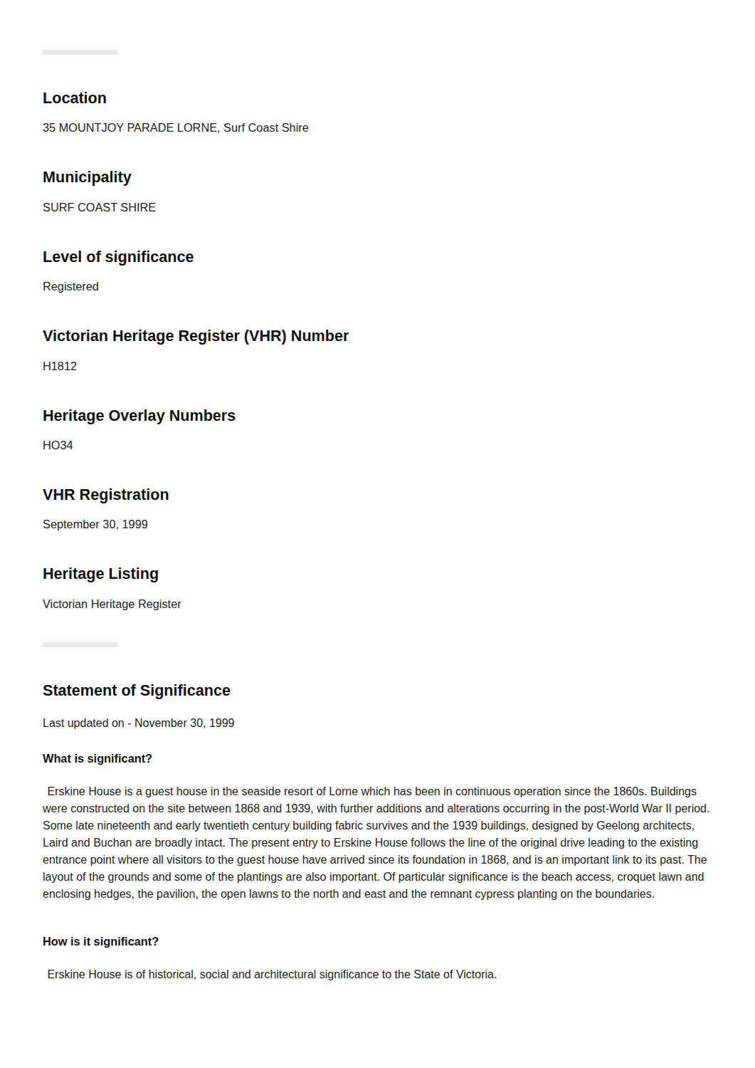Location
35 MOUNTJOY PARADE LORNE, Surf Coast Shire
Municipality
SURF COAST SHIRE
Level of significance
Registered
Victorian Heritage Register (VHR) Number
H1812
Heritage Overlay Numbers
HO34
VHR Registration
September 30, 1999
Heritage Listing
Victorian Heritage Register
Statement of Significance
Last updated on - November 30, 1999
What is significant?
Erskine House is a guest house in the seaside resort of Lorne which has been in continuous operation since the 1860s. Buildings were constructed on the site between 1868 and 1939, with further additions and alterations occurring in the post-World War II period. Some late nineteenth and early twentieth century building fabric survives and the 1939 buildings, designed by Geelong architects, Laird and Buchan are broadly intact. The present entry to Erskine House follows the line of the original drive leading to the existing entrance point where all visitors to the guest house have arrived since its foundation in 1868, and is an important link to its past. The layout of the grounds and some of the plantings are also important. Of particular significance is the beach access, croquet lawn and enclosing hedges, the pavilion, the open lawns to the north and east and the remnant cypress planting on the boundaries.
How is it significant?
Erskine House is of historical, social and architectural significance to the State of Victoria.